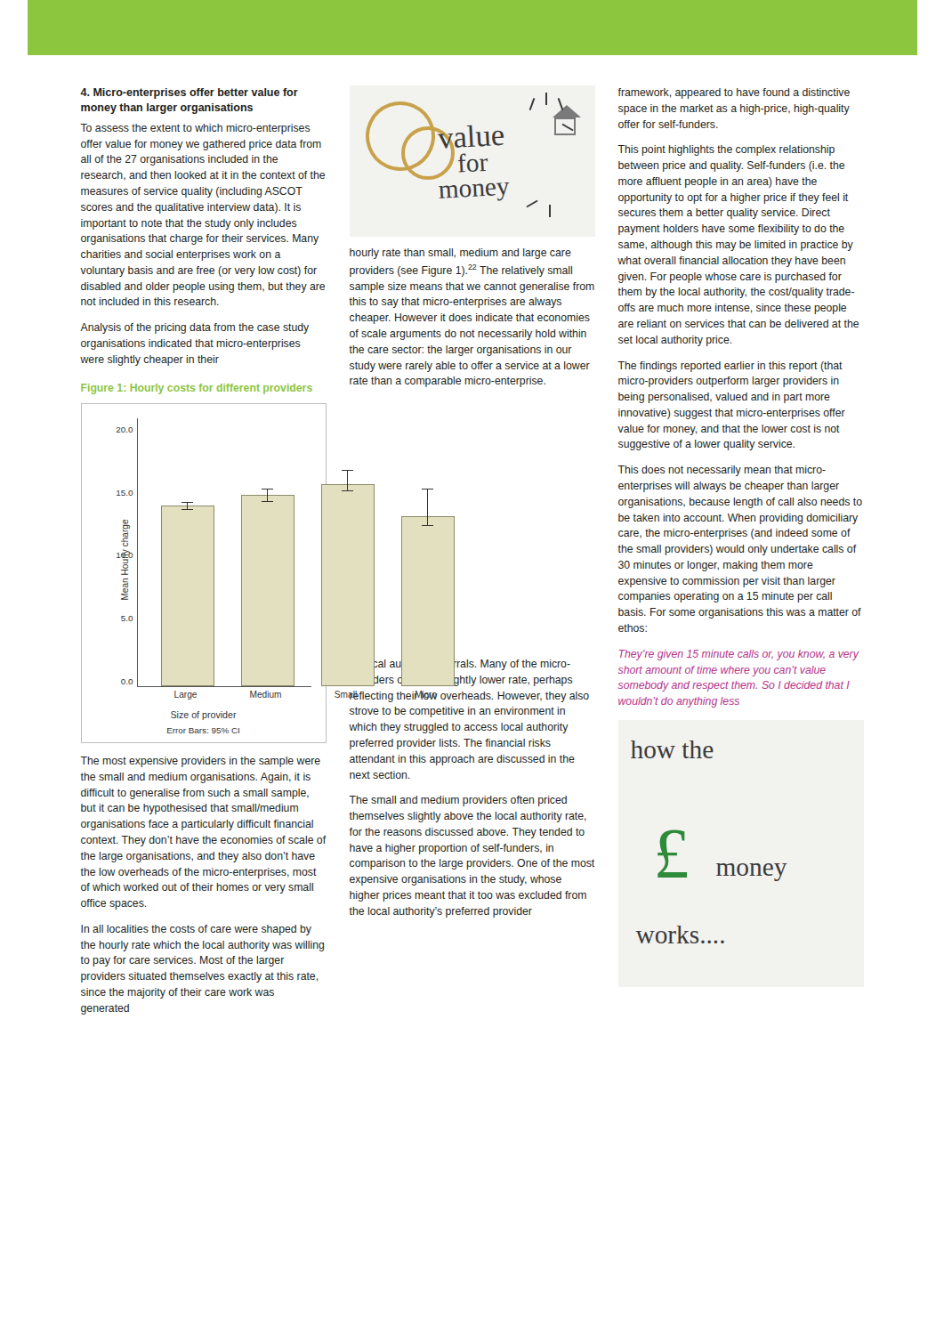4. Micro-enterprises offer better value for money than larger organisations
To assess the extent to which micro-enterprises offer value for money we gathered price data from all of the 27 organisations included in the research, and then looked at it in the context of the measures of service quality (including ASCOT scores and the qualitative interview data). It is important to note that the study only includes organisations that charge for their services. Many charities and social enterprises work on a voluntary basis and are free (or very low cost) for disabled and older people using them, but they are not included in this research.
Analysis of the pricing data from the case study organisations indicated that micro-enterprises were slightly cheaper in their
Figure 1: Hourly costs for different providers
Mean Hourly charge
20.0 15.0 10.0 5.0 0.0
Large Medium Small Micro
Size of provider
Error Bars: 95% CI
The most expensive providers in the sample were the small and medium organisations. Again, it is difficult to generalise from such a small sample, but it can be hypothesised that small/medium organisations face a particularly difficult financial context. They don’t have the economies of scale of the large organisations, and they also don’t have the low overheads of the micro-enterprises, most of which worked out of their homes or very small office spaces.
In all localities the costs of care were shaped by the hourly rate which the local authority was willing to pay for care services. Most of the larger providers situated themselves exactly at this rate, since the majority of their care work was generated
valuefor money
hourly rate than small, medium and large care providers (see Figure 1).22 The relatively small sample size means that we cannot generalise from this to say that micro-enterprises are always cheaper. However it does indicate that economies of scale arguments do not necessarily hold within the care sector: the larger organisations in our study were rarely able to offer a service at a lower rate than a comparable micro-enterprise.
by local authority referrals. Many of the micro-providers offered a slightly lower rate, perhaps reflecting their low overheads. However, they also strove to be competitive in an environment in which they struggled to access local authority preferred provider lists. The financial risks attendant in this approach are discussed in the next section.
The small and medium providers often priced themselves slightly above the local authority rate, for the reasons discussed above. They tended to have a higher proportion of self-funders, in comparison to the large providers. One of the most expensive organisations in the study, whose higher prices meant that it too was excluded from the local authority’s preferred provider
framework, appeared to have found a distinctive space in the market as a high-price, high-quality offer for self-funders.
This point highlights the complex relationship between price and quality. Self-funders (i.e. the more affluent people in an area) have the opportunity to opt for a higher price if they feel it secures them a better quality service. Direct payment holders have some flexibility to do the same, although this may be limited in practice by what overall financial allocation they have been given. For people whose care is purchased for them by the local authority, the cost/quality trade-offs are much more intense, since these people are reliant on services that can be delivered at the set local authority price.
The findings reported earlier in this report (that micro-providers outperform larger providers in being personalised, valued and in part more innovative) suggest that micro-enterprises offer value for money, and that the lower cost is not suggestive of a lower quality service.
This does not necessarily mean that micro-enterprises will always be cheaper than larger organisations, because length of call also needs to be taken into account. When providing domiciliary care, the micro-enterprises (and indeed some of the small providers) would only undertake calls of 30 minutes or longer, making them more expensive to commission per visit than larger companies operating on a 15 minute per call basis. For some organisations this was a matter of ethos:
They’re given 15 minute calls or, you know, a very short amount of time where you can’t value somebody and respect them. So I decided that I wouldn’t do anything less
how the
£
money
works....